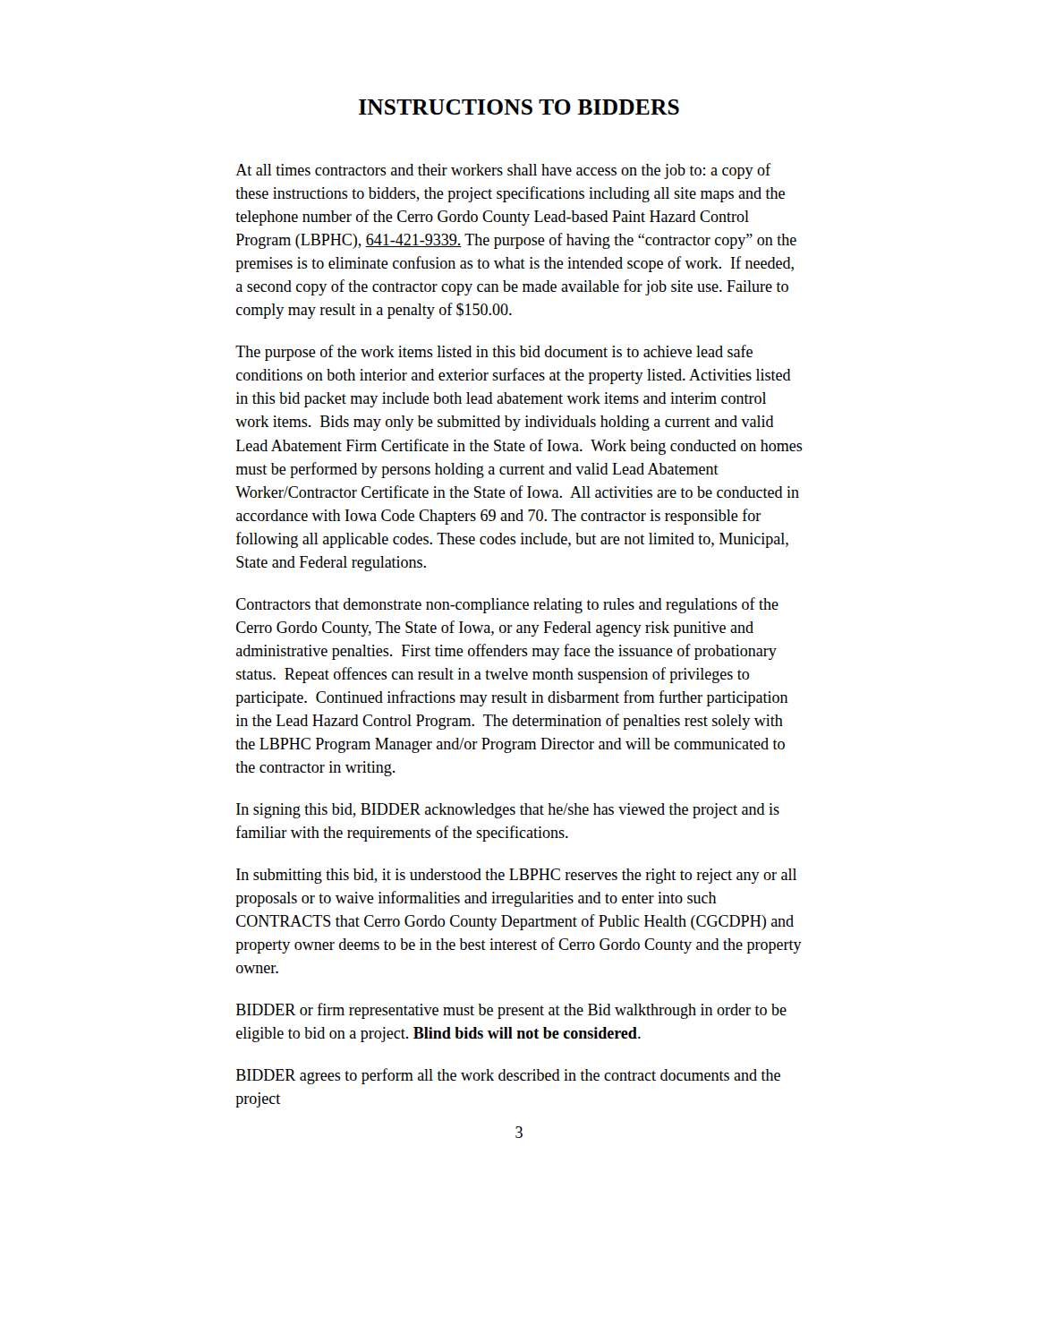INSTRUCTIONS TO BIDDERS
At all times contractors and their workers shall have access on the job to: a copy of these instructions to bidders, the project specifications including all site maps and the telephone number of the Cerro Gordo County Lead-based Paint Hazard Control Program (LBPHC), 641-421-9339. The purpose of having the “contractor copy” on the premises is to eliminate confusion as to what is the intended scope of work. If needed, a second copy of the contractor copy can be made available for job site use. Failure to comply may result in a penalty of $150.00.
The purpose of the work items listed in this bid document is to achieve lead safe conditions on both interior and exterior surfaces at the property listed. Activities listed in this bid packet may include both lead abatement work items and interim control work items. Bids may only be submitted by individuals holding a current and valid Lead Abatement Firm Certificate in the State of Iowa. Work being conducted on homes must be performed by persons holding a current and valid Lead Abatement Worker/Contractor Certificate in the State of Iowa. All activities are to be conducted in accordance with Iowa Code Chapters 69 and 70. The contractor is responsible for following all applicable codes. These codes include, but are not limited to, Municipal, State and Federal regulations.
Contractors that demonstrate non-compliance relating to rules and regulations of the Cerro Gordo County, The State of Iowa, or any Federal agency risk punitive and administrative penalties. First time offenders may face the issuance of probationary status. Repeat offences can result in a twelve month suspension of privileges to participate. Continued infractions may result in disbarment from further participation in the Lead Hazard Control Program. The determination of penalties rest solely with the LBPHC Program Manager and/or Program Director and will be communicated to the contractor in writing.
In signing this bid, BIDDER acknowledges that he/she has viewed the project and is familiar with the requirements of the specifications.
In submitting this bid, it is understood the LBPHC reserves the right to reject any or all proposals or to waive informalities and irregularities and to enter into such CONTRACTS that Cerro Gordo County Department of Public Health (CGCDPH) and property owner deems to be in the best interest of Cerro Gordo County and the property owner.
BIDDER or firm representative must be present at the Bid walkthrough in order to be eligible to bid on a project. Blind bids will not be considered.
BIDDER agrees to perform all the work described in the contract documents and the project
3